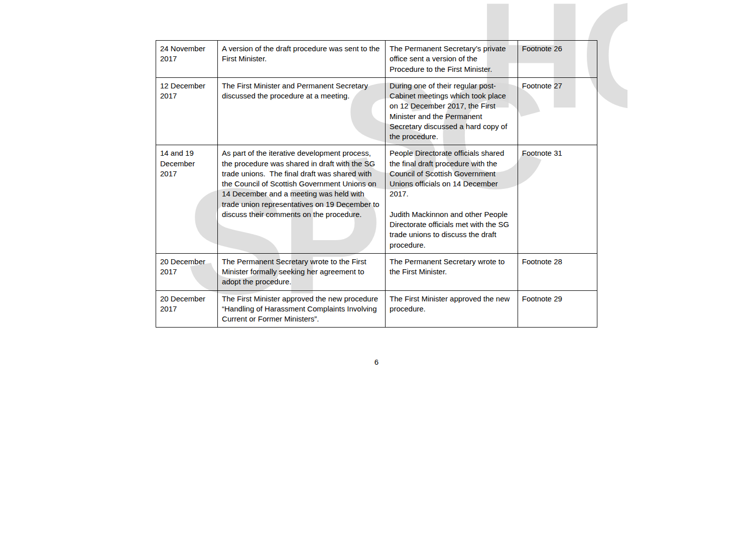SP SC HC
| 24 November 2017 | A version of the draft procedure was sent to the First Minister. | The Permanent Secretary’s private office sent a version of the Procedure to the First Minister. | Footnote 26 |
| 12 December 2017 | The First Minister and Permanent Secretary discussed the procedure at a meeting. | During one of their regular post-Cabinet meetings which took place on 12 December 2017, the First Minister and the Permanent Secretary discussed a hard copy of the procedure. | Footnote 27 |
| 14 and 19 December 2017 | As part of the iterative development process, the procedure was shared in draft with the SG trade unions. The final draft was shared with the Council of Scottish Government Unions on 14 December and a meeting was held with trade union representatives on 19 December to discuss their comments on the procedure. | People Directorate officials shared the final draft procedure with the Council of Scottish Government Unions officials on 14 December 2017. Judith Mackinnon and other People Directorate officials met with the SG trade unions to discuss the draft procedure. | Footnote 31 |
| 20 December 2017 | The Permanent Secretary wrote to the First Minister formally seeking her agreement to adopt the procedure. | The Permanent Secretary wrote to the First Minister. | Footnote 28 |
| 20 December 2017 | The First Minister approved the new procedure “Handling of Harassment Complaints Involving Current or Former Ministers”. | The First Minister approved the new procedure. | Footnote 29 |
6